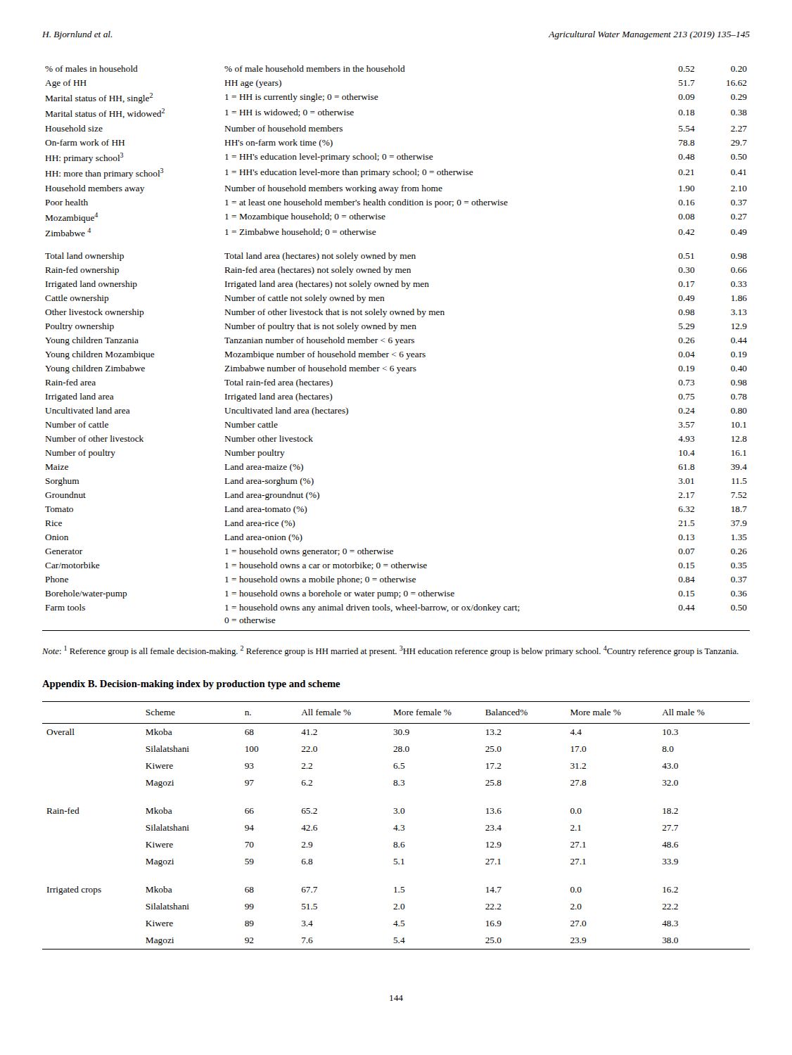H. Bjornlund et al. Agricultural Water Management 213 (2019) 135–145
| % of males in household | % of male household members in the household | 0.52 | 0.20 |
| Age of HH | HH age (years) | 51.7 | 16.62 |
| Marital status of HH, single 2 | 1 = HH is currently single; 0 = otherwise | 0.09 | 0.29 |
| Marital status of HH, widowed 2 | 1 = HH is widowed; 0 = otherwise | 0.18 | 0.38 |
| Household size | Number of household members | 5.54 | 2.27 |
| On-farm work of HH | HH's on-farm work time (%) | 78.8 | 29.7 |
| HH: primary school 3 | 1 = HH's education level-primary school; 0 = otherwise | 0.48 | 0.50 |
| HH: more than primary school 3 | 1 = HH's education level-more than primary school; 0 = otherwise | 0.21 | 0.41 |
| Household members away | Number of household members working away from home | 1.90 | 2.10 |
| Poor health | 1 = at least one household member's health condition is poor; 0 = otherwise | 0.16 | 0.37 |
| Mozambique 4 | 1 = Mozambique household; 0 = otherwise | 0.08 | 0.27 |
| Zimbabwe 4 | 1 = Zimbabwe household; 0 = otherwise | 0.42 | 0.49 |
| Total land ownership | Total land area (hectares) not solely owned by men | 0.51 | 0.98 |
| Rain-fed ownership | Rain-fed area (hectares) not solely owned by men | 0.30 | 0.66 |
| Irrigated land ownership | Irrigated land area (hectares) not solely owned by men | 0.17 | 0.33 |
| Cattle ownership | Number of cattle not solely owned by men | 0.49 | 1.86 |
| Other livestock ownership | Number of other livestock that is not solely owned by men | 0.98 | 3.13 |
| Poultry ownership | Number of poultry that is not solely owned by men | 5.29 | 12.9 |
| Young children Tanzania | Tanzanian number of household member < 6 years | 0.26 | 0.44 |
| Young children Mozambique | Mozambique number of household member < 6 years | 0.04 | 0.19 |
| Young children Zimbabwe | Zimbabwe number of household member < 6 years | 0.19 | 0.40 |
| Rain-fed area | Total rain-fed area (hectares) | 0.73 | 0.98 |
| Irrigated land area | Irrigated land area (hectares) | 0.75 | 0.78 |
| Uncultivated land area | Uncultivated land area (hectares) | 0.24 | 0.80 |
| Number of cattle | Number cattle | 3.57 | 10.1 |
| Number of other livestock | Number other livestock | 4.93 | 12.8 |
| Number of poultry | Number poultry | 10.4 | 16.1 |
| Maize | Land area-maize (%) | 61.8 | 39.4 |
| Sorghum | Land area-sorghum (%) | 3.01 | 11.5 |
| Groundnut | Land area-groundnut (%) | 2.17 | 7.52 |
| Tomato | Land area-tomato (%) | 6.32 | 18.7 |
| Rice | Land area-rice (%) | 21.5 | 37.9 |
| Onion | Land area-onion (%) | 0.13 | 1.35 |
| Generator | 1 = household owns generator; 0 = otherwise | 0.07 | 0.26 |
| Car/motorbike | 1 = household owns a car or motorbike; 0 = otherwise | 0.15 | 0.35 |
| Phone | 1 = household owns a mobile phone; 0 = otherwise | 0.84 | 0.37 |
| Borehole/water-pump | 1 = household owns a borehole or water pump; 0 = otherwise | 0.15 | 0.36 |
| Farm tools | 1 = household owns any animal driven tools, wheel-barrow, or ox/donkey cart; 0 = otherwise | 0.44 | 0.50 |
Note: 1 Reference group is all female decision-making. 2 Reference group is HH married at present. 3HH education reference group is below primary school. 4Country reference group is Tanzania.
Appendix B. Decision-making index by production type and scheme
| | Scheme | n. | All female % | More female % | Balanced% | More male % | All male % |
| --- | --- | --- | --- | --- | --- | --- | --- |
| Overall | Mkoba | 68 | 41.2 | 30.9 | 13.2 | 4.4 | 10.3 |
| | Silalatshani | 100 | 22.0 | 28.0 | 25.0 | 17.0 | 8.0 |
| | Kiwere | 93 | 2.2 | 6.5 | 17.2 | 31.2 | 43.0 |
| | Magozi | 97 | 6.2 | 8.3 | 25.8 | 27.8 | 32.0 |
| Rain-fed | Mkoba | 66 | 65.2 | 3.0 | 13.6 | 0.0 | 18.2 |
| | Silalatshani | 94 | 42.6 | 4.3 | 23.4 | 2.1 | 27.7 |
| | Kiwere | 70 | 2.9 | 8.6 | 12.9 | 27.1 | 48.6 |
| | Magozi | 59 | 6.8 | 5.1 | 27.1 | 27.1 | 33.9 |
| Irrigated crops | Mkoba | 68 | 67.7 | 1.5 | 14.7 | 0.0 | 16.2 |
| | Silalatshani | 99 | 51.5 | 2.0 | 22.2 | 2.0 | 22.2 |
| | Kiwere | 89 | 3.4 | 4.5 | 16.9 | 27.0 | 48.3 |
| | Magozi | 92 | 7.6 | 5.4 | 25.0 | 23.9 | 38.0 |
144